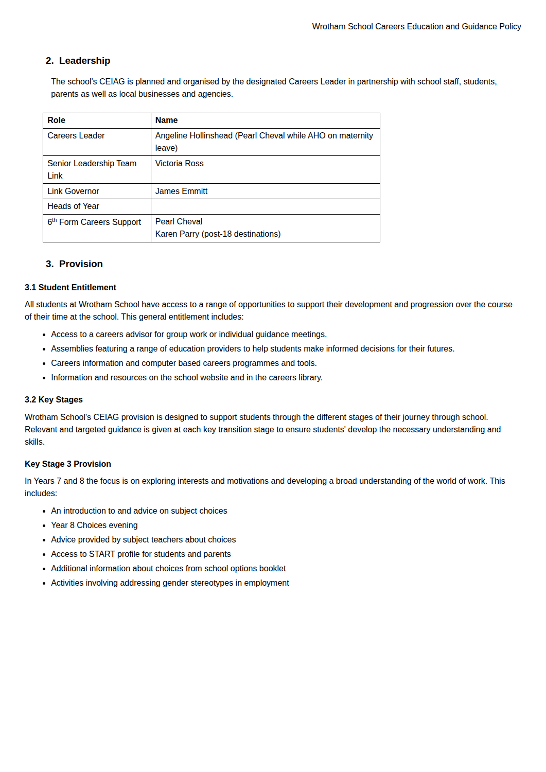Wrotham School Careers Education and Guidance Policy
2. Leadership
The school's CEIAG is planned and organised by the designated Careers Leader in partnership with school staff, students, parents as well as local businesses and agencies.
| Role | Name |
| --- | --- |
| Careers Leader | Angeline Hollinshead (Pearl Cheval while AHO on maternity leave) |
| Senior Leadership Team Link | Victoria Ross |
| Link Governor | James Emmitt |
| Heads of Year | |
| 6 th Form Careers Support | Pearl Cheval Karen Parry (post-18 destinations) |
3. Provision
3.1 Student Entitlement
All students at Wrotham School have access to a range of opportunities to support their development and progression over the course of their time at the school. This general entitlement includes:
Access to a careers advisor for group work or individual guidance meetings.
Assemblies featuring a range of education providers to help students make informed decisions for their futures.
Careers information and computer based careers programmes and tools.
Information and resources on the school website and in the careers library.
3.2 Key Stages
Wrotham School's CEIAG provision is designed to support students through the different stages of their journey through school. Relevant and targeted guidance is given at each key transition stage to ensure students' develop the necessary understanding and skills.
Key Stage 3 Provision
In Years 7 and 8 the focus is on exploring interests and motivations and developing a broad understanding of the world of work. This includes:
An introduction to and advice on subject choices
Year 8 Choices evening
Advice provided by subject teachers about choices
Access to START profile for students and parents
Additional information about choices from school options booklet
Activities involving addressing gender stereotypes in employment